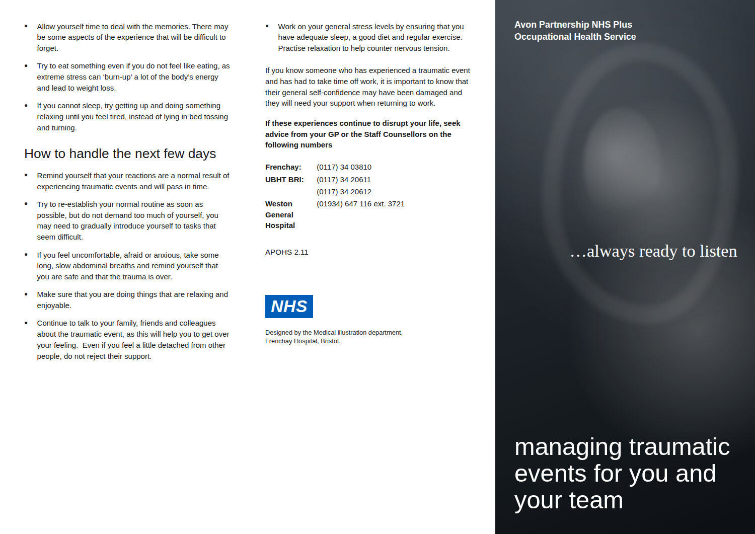Allow yourself time to deal with the memories. There may be some aspects of the experience that will be difficult to forget.
Try to eat something even if you do not feel like eating, as extreme stress can ‘burn-up’ a lot of the body’s energy and lead to weight loss.
If you cannot sleep, try getting up and doing something relaxing until you feel tired, instead of lying in bed tossing and turning.
How to handle the next few days
Remind yourself that your reactions are a normal result of experiencing traumatic events and will pass in time.
Try to re-establish your normal routine as soon as possible, but do not demand too much of yourself, you may need to gradually introduce yourself to tasks that seem difficult.
If you feel uncomfortable, afraid or anxious, take some long, slow abdominal breaths and remind yourself that you are safe and that the trauma is over.
Make sure that you are doing things that are relaxing and enjoyable.
Continue to talk to your family, friends and colleagues about the traumatic event, as this will help you to get over your feeling. Even if you feel a little detached from other people, do not reject their support.
Work on your general stress levels by ensuring that you have adequate sleep, a good diet and regular exercise. Practise relaxation to help counter nervous tension.
If you know someone who has experienced a traumatic event and has had to take time off work, it is important to know that their general self-confidence may have been damaged and they will need your support when returning to work.
If these experiences continue to disrupt your life, seek advice from your GP or the Staff Counsellors on the following numbers
| Frenchay: | (0117) 34 03810 |
| UBHT BRI: | (0117) 34 20611 |
| | (0117) 34 20612 |
| Weston General Hospital | (01934) 647 116 ext. 3721 |
APOHS 2.11
NHS
Designed by the Medical illustration department,
Frenchay Hospital, Bristol.
Avon Partnership NHS Plus
Occupational Health Service
…always ready to listen
managing traumatic events for you and your team